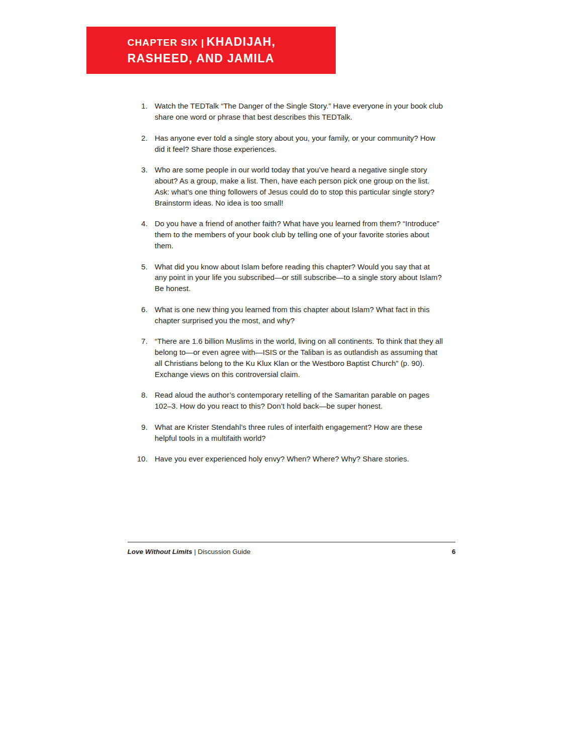CHAPTER SIX | KHADIJAH, RASHEED, AND JAMILA
Watch the TEDTalk “The Danger of the Single Story.” Have everyone in your book club share one word or phrase that best describes this TEDTalk.
Has anyone ever told a single story about you, your family, or your community? How did it feel? Share those experiences.
Who are some people in our world today that you’ve heard a negative single story about? As a group, make a list. Then, have each person pick one group on the list. Ask: what’s one thing followers of Jesus could do to stop this particular single story? Brainstorm ideas. No idea is too small!
Do you have a friend of another faith? What have you learned from them? “Introduce” them to the members of your book club by telling one of your favorite stories about them.
What did you know about Islam before reading this chapter? Would you say that at any point in your life you subscribed—or still subscribe—to a single story about Islam? Be honest.
What is one new thing you learned from this chapter about Islam? What fact in this chapter surprised you the most, and why?
“There are 1.6 billion Muslims in the world, living on all continents. To think that they all belong to—or even agree with—ISIS or the Taliban is as outlandish as assuming that all Christians belong to the Ku Klux Klan or the Westboro Baptist Church” (p. 90). Exchange views on this controversial claim.
Read aloud the author’s contemporary retelling of the Samaritan parable on pages 102–3. How do you react to this? Don’t hold back—be super honest.
What are Krister Stendahl’s three rules of interfaith engagement? How are these helpful tools in a multifaith world?
Have you ever experienced holy envy? When? Where? Why? Share stories.
Love Without Limits | Discussion Guide
6